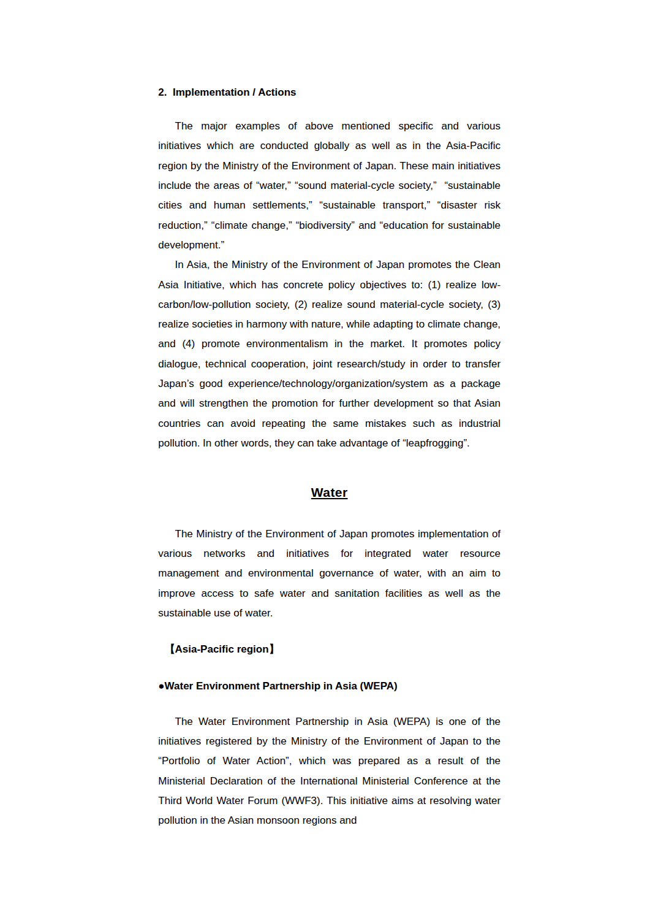2. Implementation / Actions
The major examples of above mentioned specific and various initiatives which are conducted globally as well as in the Asia-Pacific region by the Ministry of the Environment of Japan. These main initiatives include the areas of “water,” “sound material-cycle society,” “sustainable cities and human settlements,” “sustainable transport,” “disaster risk reduction,” “climate change,” “biodiversity” and “education for sustainable development.”
In Asia, the Ministry of the Environment of Japan promotes the Clean Asia Initiative, which has concrete policy objectives to: (1) realize low-carbon/low-pollution society, (2) realize sound material-cycle society, (3) realize societies in harmony with nature, while adapting to climate change, and (4) promote environmentalism in the market. It promotes policy dialogue, technical cooperation, joint research/study in order to transfer Japan’s good experience/technology/organization/system as a package and will strengthen the promotion for further development so that Asian countries can avoid repeating the same mistakes such as industrial pollution. In other words, they can take advantage of “leapfrogging”.
Water
The Ministry of the Environment of Japan promotes implementation of various networks and initiatives for integrated water resource management and environmental governance of water, with an aim to improve access to safe water and sanitation facilities as well as the sustainable use of water.
【Asia-Pacific region】
●Water Environment Partnership in Asia (WEPA)
The Water Environment Partnership in Asia (WEPA) is one of the initiatives registered by the Ministry of the Environment of Japan to the “Portfolio of Water Action”, which was prepared as a result of the Ministerial Declaration of the International Ministerial Conference at the Third World Water Forum (WWF3). This initiative aims at resolving water pollution in the Asian monsoon regions and